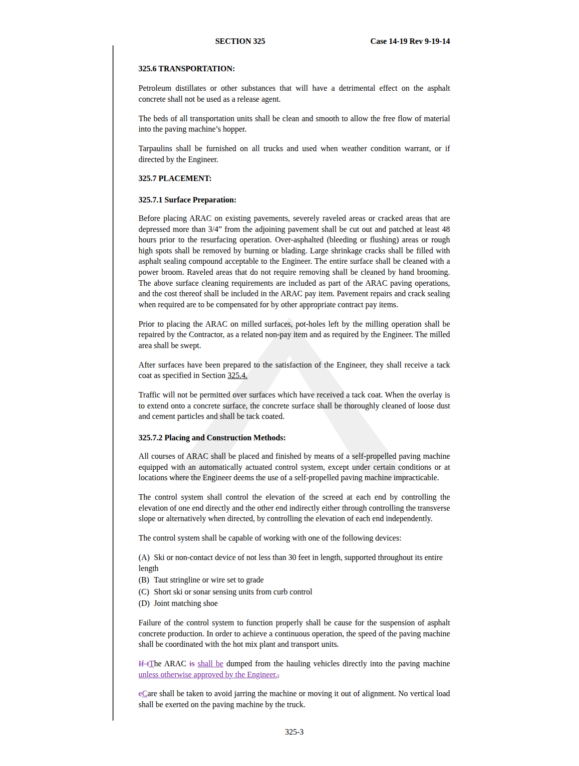SECTION 325 Case 14-19 Rev 9-19-14
325.6 TRANSPORTATION:
Petroleum distillates or other substances that will have a detrimental effect on the asphalt concrete shall not be used as a release agent.
The beds of all transportation units shall be clean and smooth to allow the free flow of material into the paving machine’s hopper.
Tarpaulins shall be furnished on all trucks and used when weather condition warrant, or if directed by the Engineer.
325.7 PLACEMENT:
325.7.1 Surface Preparation:
Before placing ARAC on existing pavements, severely raveled areas or cracked areas that are depressed more than 3/4” from the adjoining pavement shall be cut out and patched at least 48 hours prior to the resurfacing operation. Over-asphalted (bleeding or flushing) areas or rough high spots shall be removed by burning or blading. Large shrinkage cracks shall be filled with asphalt sealing compound acceptable to the Engineer. The entire surface shall be cleaned with a power broom. Raveled areas that do not require removing shall be cleaned by hand brooming. The above surface cleaning requirements are included as part of the ARAC paving operations, and the cost thereof shall be included in the ARAC pay item. Pavement repairs and crack sealing when required are to be compensated for by other appropriate contract pay items.
Prior to placing the ARAC on milled surfaces, pot-holes left by the milling operation shall be repaired by the Contractor, as a related non-pay item and as required by the Engineer. The milled area shall be swept.
After surfaces have been prepared to the satisfaction of the Engineer, they shall receive a tack coat as specified in Section 325.4.
Traffic will not be permitted over surfaces which have received a tack coat. When the overlay is to extend onto a concrete surface, the concrete surface shall be thoroughly cleaned of loose dust and cement particles and shall be tack coated.
325.7.2 Placing and Construction Methods:
All courses of ARAC shall be placed and finished by means of a self-propelled paving machine equipped with an automatically actuated control system, except under certain conditions or at locations where the Engineer deems the use of a self-propelled paving machine impracticable.
The control system shall control the elevation of the screed at each end by controlling the elevation of one end directly and the other end indirectly either through controlling the transverse slope or alternatively when directed, by controlling the elevation of each end independently.
The control system shall be capable of working with one of the following devices:
(A) Ski or non-contact device of not less than 30 feet in length, supported throughout its entire length
(B) Taut stringline or wire set to grade
(C) Short ski or sonar sensing units from curb control
(D) Joint matching shoe
Failure of the control system to function properly shall be cause for the suspension of asphalt concrete production. In order to achieve a continuous operation, the speed of the paving machine shall be coordinated with the hot mix plant and transport units.
If t The ARAC is shall be dumped from the hauling vehicles directly into the paving machine unless otherwise approved by the Engineer.,
cCare shall be taken to avoid jarring the machine or moving it out of alignment. No vertical load shall be exerted on the paving machine by the truck.
325-3